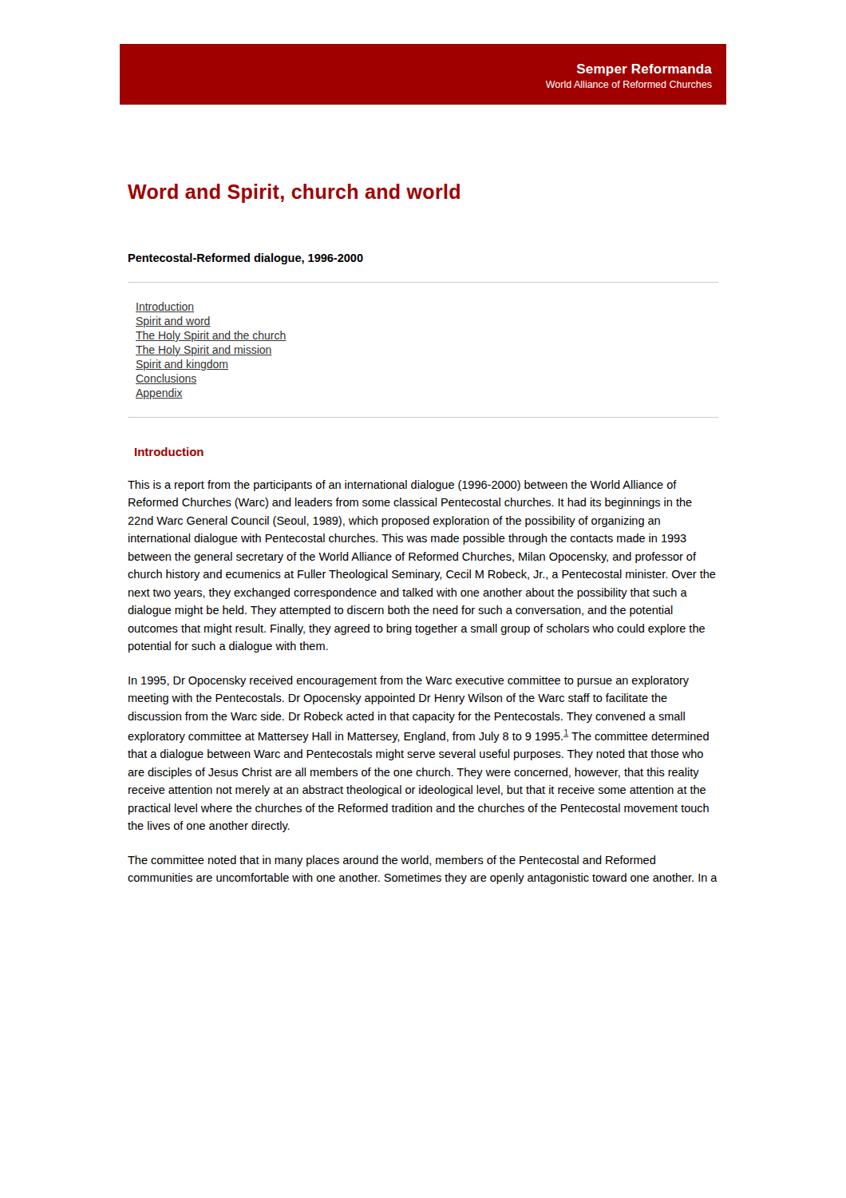Semper Reformanda
World Alliance of Reformed Churches
Word and Spirit, church and world
Pentecostal-Reformed dialogue, 1996-2000
Introduction
Spirit and word
The Holy Spirit and the church
The Holy Spirit and mission
Spirit and kingdom
Conclusions
Appendix
Introduction
This is a report from the participants of an international dialogue (1996-2000) between the World Alliance of Reformed Churches (Warc) and leaders from some classical Pentecostal churches. It had its beginnings in the 22nd Warc General Council (Seoul, 1989), which proposed exploration of the possibility of organizing an international dialogue with Pentecostal churches. This was made possible through the contacts made in 1993 between the general secretary of the World Alliance of Reformed Churches, Milan Opocensky, and professor of church history and ecumenics at Fuller Theological Seminary, Cecil M Robeck, Jr., a Pentecostal minister. Over the next two years, they exchanged correspondence and talked with one another about the possibility that such a dialogue might be held. They attempted to discern both the need for such a conversation, and the potential outcomes that might result. Finally, they agreed to bring together a small group of scholars who could explore the potential for such a dialogue with them.
In 1995, Dr Opocensky received encouragement from the Warc executive committee to pursue an exploratory meeting with the Pentecostals. Dr Opocensky appointed Dr Henry Wilson of the Warc staff to facilitate the discussion from the Warc side. Dr Robeck acted in that capacity for the Pentecostals. They convened a small exploratory committee at Mattersey Hall in Mattersey, England, from July 8 to 9 1995.1 The committee determined that a dialogue between Warc and Pentecostals might serve several useful purposes. They noted that those who are disciples of Jesus Christ are all members of the one church. They were concerned, however, that this reality receive attention not merely at an abstract theological or ideological level, but that it receive some attention at the practical level where the churches of the Reformed tradition and the churches of the Pentecostal movement touch the lives of one another directly.
The committee noted that in many places around the world, members of the Pentecostal and Reformed communities are uncomfortable with one another. Sometimes they are openly antagonistic toward one another. In a